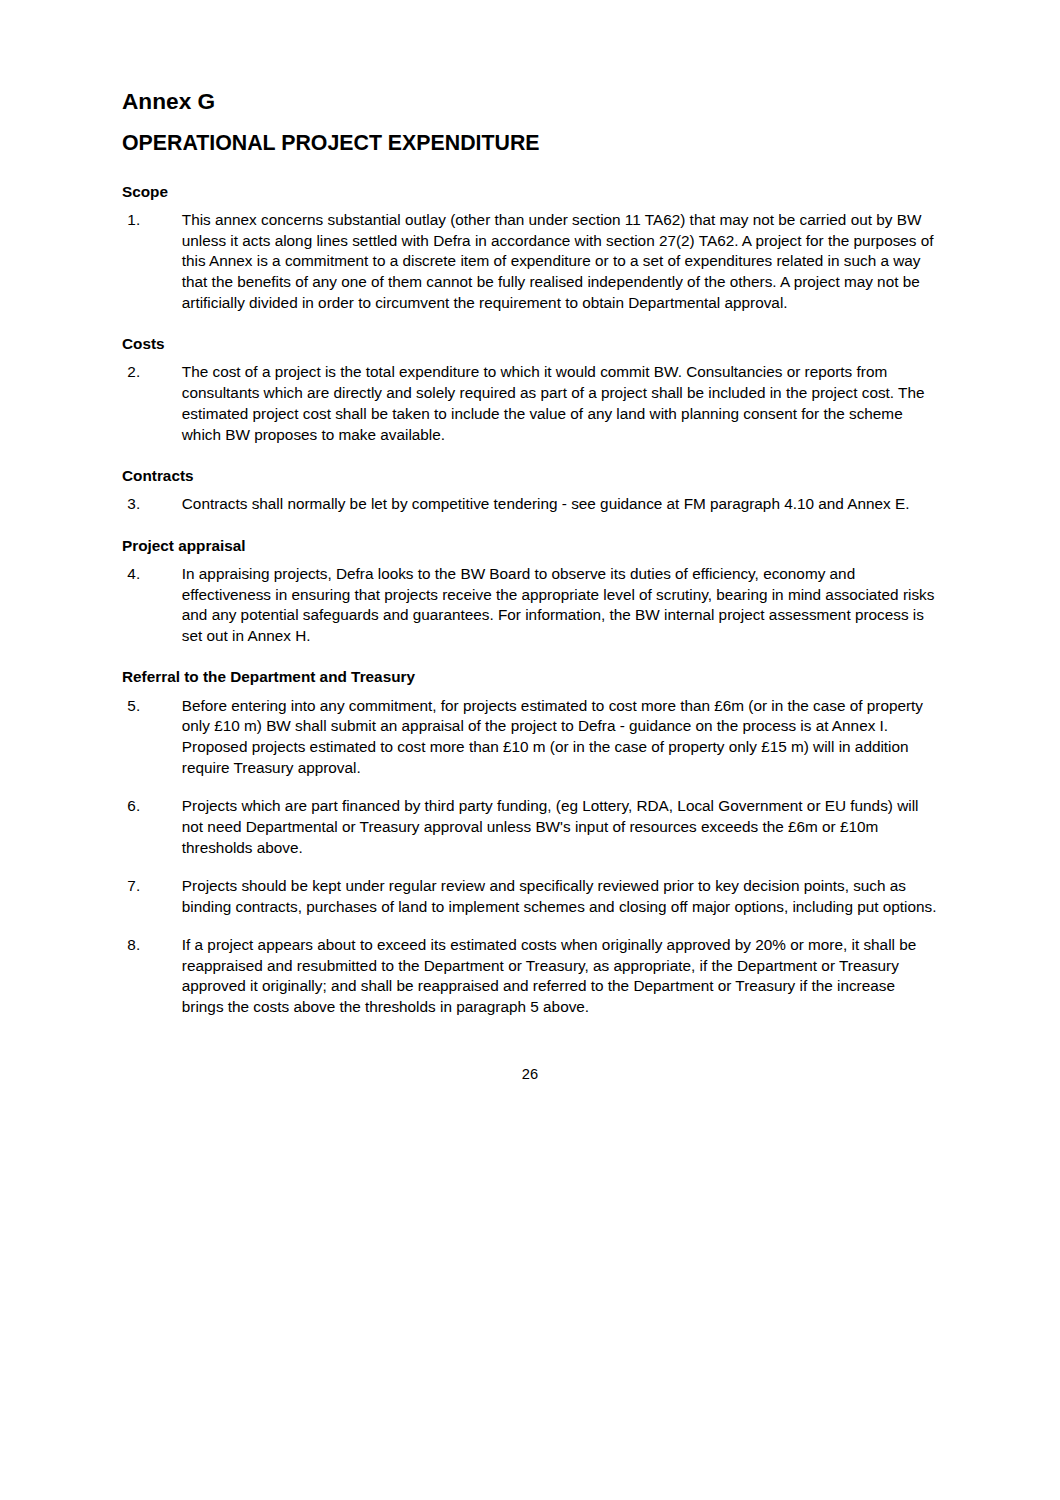Annex G
OPERATIONAL PROJECT EXPENDITURE
Scope
1.
This annex concerns substantial outlay (other than under section 11 TA62) that may not be carried out by BW unless it acts along lines settled with Defra in accordance with section 27(2) TA62. A project for the purposes of this Annex is a commitment to a discrete item of expenditure or to a set of expenditures related in such a way that the benefits of any one of them cannot be fully realised independently of the others. A project may not be artificially divided in order to circumvent the requirement to obtain Departmental approval.
Costs
2.
The cost of a project is the total expenditure to which it would commit BW. Consultancies or reports from consultants which are directly and solely required as part of a project shall be included in the project cost. The estimated project cost shall be taken to include the value of any land with planning consent for the scheme which BW proposes to make available.
Contracts
3.
Contracts shall normally be let by competitive tendering - see guidance at FM paragraph 4.10 and Annex E.
Project appraisal
4.
In appraising projects, Defra looks to the BW Board to observe its duties of efficiency, economy and effectiveness in ensuring that projects receive the appropriate level of scrutiny, bearing in mind associated risks and any potential safeguards and guarantees. For information, the BW internal project assessment process is set out in Annex H.
Referral to the Department and Treasury
5.
Before entering into any commitment, for projects estimated to cost more than £6m (or in the case of property only £10 m) BW shall submit an appraisal of the project to Defra - guidance on the process is at Annex I. Proposed projects estimated to cost more than £10 m (or in the case of property only £15 m) will in addition require Treasury approval.
6.
Projects which are part financed by third party funding, (eg Lottery, RDA, Local Government or EU funds) will not need Departmental or Treasury approval unless BW's input of resources exceeds the £6m or £10m thresholds above.
7.
Projects should be kept under regular review and specifically reviewed prior to key decision points, such as binding contracts, purchases of land to implement schemes and closing off major options, including put options.
8.
If a project appears about to exceed its estimated costs when originally approved by 20% or more, it shall be reappraised and resubmitted to the Department or Treasury, as appropriate, if the Department or Treasury approved it originally; and shall be reappraised and referred to the Department or Treasury if the increase brings the costs above the thresholds in paragraph 5 above.
26